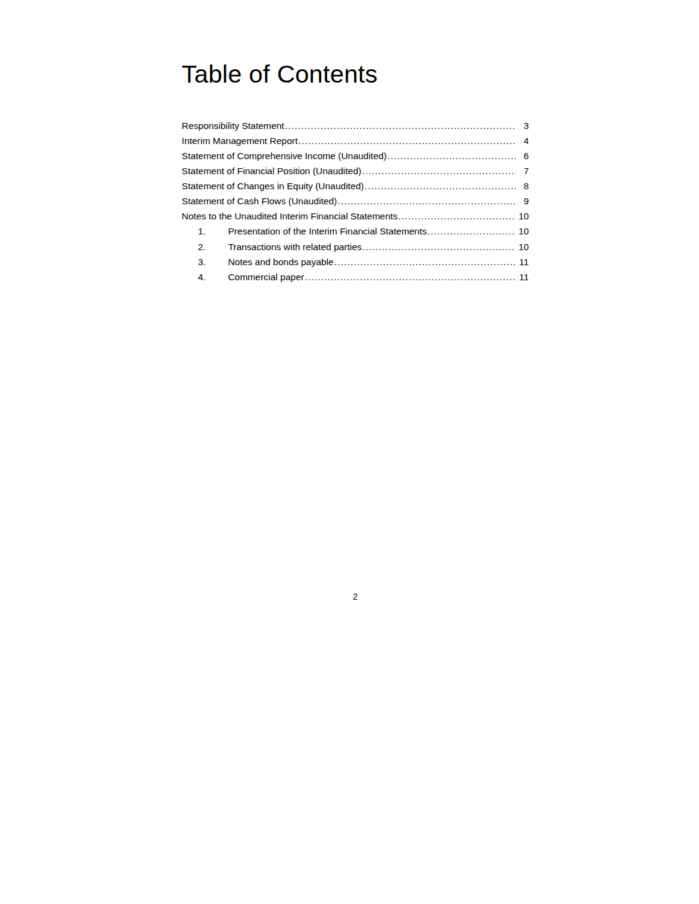Table of Contents
Responsibility Statement .................................................................................................................. 3
Interim Management Report ........................................................................................................... 4
Statement of Comprehensive Income (Unaudited) ........................................................................... 6
Statement of Financial Position (Unaudited) .................................................................................... 7
Statement of Changes in Equity (Unaudited) ................................................................................... 8
Statement of Cash Flows (Unaudited) ................................................................................................. 9
Notes to the Unaudited Interim Financial Statements ..................................................................... 10
1. Presentation of the Interim Financial Statements ............................................................ 10
2. Transactions with related parties ....................................................................................... 10
3. Notes and bonds payable ................................................................................................ 11
4. Commercial paper ............................................................................................................ 11
2